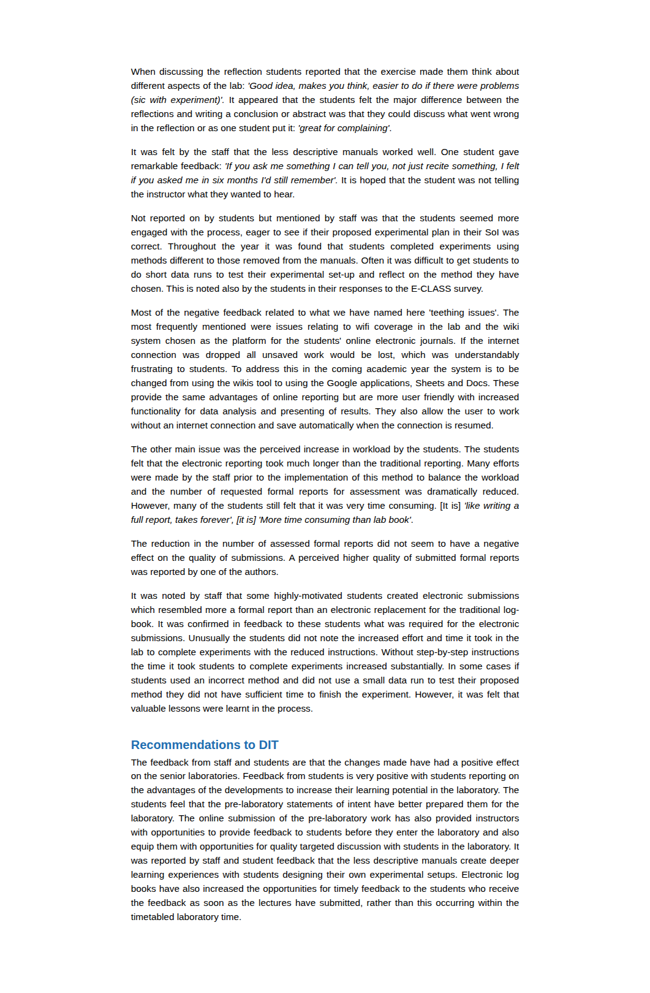When discussing the reflection students reported that the exercise made them think about different aspects of the lab: 'Good idea, makes you think, easier to do if there were problems (sic with experiment)'. It appeared that the students felt the major difference between the reflections and writing a conclusion or abstract was that they could discuss what went wrong in the reflection or as one student put it: 'great for complaining'.
It was felt by the staff that the less descriptive manuals worked well. One student gave remarkable feedback: 'If you ask me something I can tell you, not just recite something, I felt if you asked me in six months I'd still remember'. It is hoped that the student was not telling the instructor what they wanted to hear.
Not reported on by students but mentioned by staff was that the students seemed more engaged with the process, eager to see if their proposed experimental plan in their SoI was correct. Throughout the year it was found that students completed experiments using methods different to those removed from the manuals. Often it was difficult to get students to do short data runs to test their experimental set-up and reflect on the method they have chosen. This is noted also by the students in their responses to the E-CLASS survey.
Most of the negative feedback related to what we have named here 'teething issues'. The most frequently mentioned were issues relating to wifi coverage in the lab and the wiki system chosen as the platform for the students' online electronic journals. If the internet connection was dropped all unsaved work would be lost, which was understandably frustrating to students. To address this in the coming academic year the system is to be changed from using the wikis tool to using the Google applications, Sheets and Docs. These provide the same advantages of online reporting but are more user friendly with increased functionality for data analysis and presenting of results. They also allow the user to work without an internet connection and save automatically when the connection is resumed.
The other main issue was the perceived increase in workload by the students. The students felt that the electronic reporting took much longer than the traditional reporting. Many efforts were made by the staff prior to the implementation of this method to balance the workload and the number of requested formal reports for assessment was dramatically reduced. However, many of the students still felt that it was very time consuming. [It is] 'like writing a full report, takes forever', [it is] 'More time consuming than lab book'.
The reduction in the number of assessed formal reports did not seem to have a negative effect on the quality of submissions. A perceived higher quality of submitted formal reports was reported by one of the authors.
It was noted by staff that some highly-motivated students created electronic submissions which resembled more a formal report than an electronic replacement for the traditional log-book. It was confirmed in feedback to these students what was required for the electronic submissions. Unusually the students did not note the increased effort and time it took in the lab to complete experiments with the reduced instructions. Without step-by-step instructions the time it took students to complete experiments increased substantially. In some cases if students used an incorrect method and did not use a small data run to test their proposed method they did not have sufficient time to finish the experiment. However, it was felt that valuable lessons were learnt in the process.
Recommendations to DIT
The feedback from staff and students are that the changes made have had a positive effect on the senior laboratories. Feedback from students is very positive with students reporting on the advantages of the developments to increase their learning potential in the laboratory. The students feel that the pre-laboratory statements of intent have better prepared them for the laboratory. The online submission of the pre-laboratory work has also provided instructors with opportunities to provide feedback to students before they enter the laboratory and also equip them with opportunities for quality targeted discussion with students in the laboratory. It was reported by staff and student feedback that the less descriptive manuals create deeper learning experiences with students designing their own experimental setups. Electronic log books have also increased the opportunities for timely feedback to the students who receive the feedback as soon as the lectures have submitted, rather than this occurring within the timetabled laboratory time.